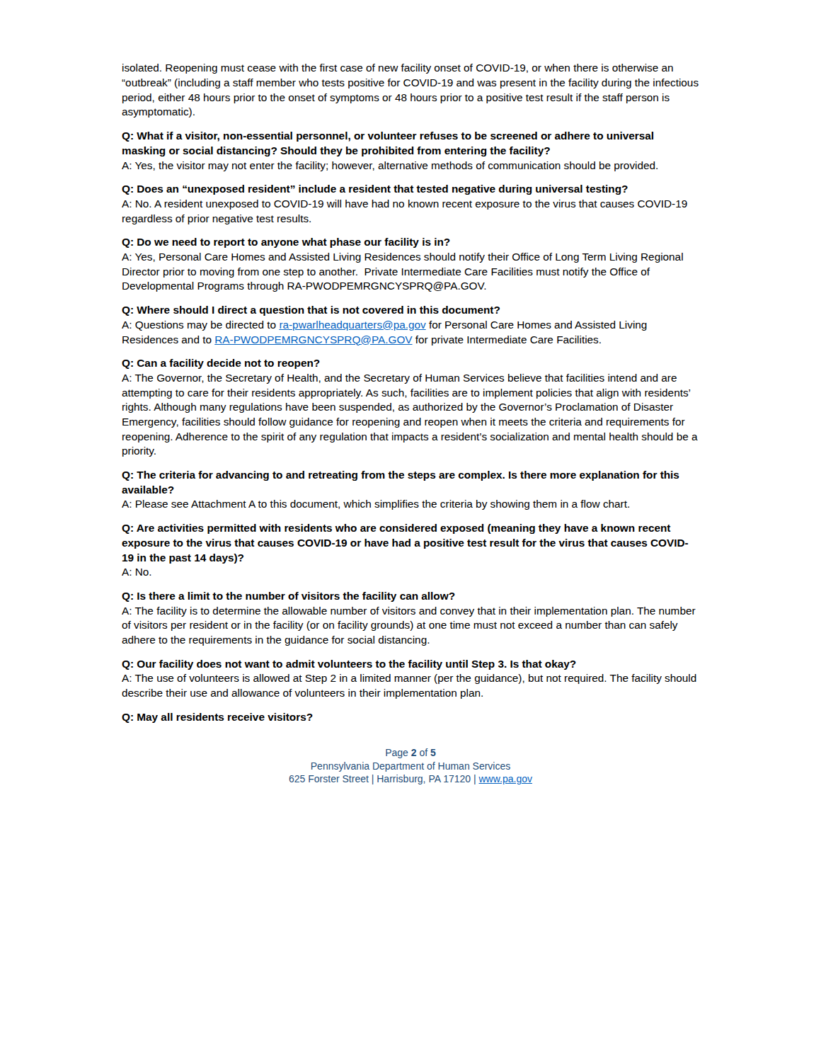isolated. Reopening must cease with the first case of new facility onset of COVID-19, or when there is otherwise an “outbreak” (including a staff member who tests positive for COVID-19 and was present in the facility during the infectious period, either 48 hours prior to the onset of symptoms or 48 hours prior to a positive test result if the staff person is asymptomatic).
Q: What if a visitor, non-essential personnel, or volunteer refuses to be screened or adhere to universal masking or social distancing? Should they be prohibited from entering the facility?
A: Yes, the visitor may not enter the facility; however, alternative methods of communication should be provided.
Q: Does an “unexposed resident” include a resident that tested negative during universal testing?
A: No. A resident unexposed to COVID-19 will have had no known recent exposure to the virus that causes COVID-19 regardless of prior negative test results.
Q: Do we need to report to anyone what phase our facility is in?
A: Yes, Personal Care Homes and Assisted Living Residences should notify their Office of Long Term Living Regional Director prior to moving from one step to another. Private Intermediate Care Facilities must notify the Office of Developmental Programs through RA-PWODPEMRGNCYSPRQ@PA.GOV.
Q: Where should I direct a question that is not covered in this document?
A: Questions may be directed to ra-pwarlheadquarters@pa.gov for Personal Care Homes and Assisted Living Residences and to RA-PWODPEMRGNCYSPRQ@PA.GOV for private Intermediate Care Facilities.
Q: Can a facility decide not to reopen?
A: The Governor, the Secretary of Health, and the Secretary of Human Services believe that facilities intend and are attempting to care for their residents appropriately. As such, facilities are to implement policies that align with residents’ rights. Although many regulations have been suspended, as authorized by the Governor’s Proclamation of Disaster Emergency, facilities should follow guidance for reopening and reopen when it meets the criteria and requirements for reopening. Adherence to the spirit of any regulation that impacts a resident’s socialization and mental health should be a priority.
Q: The criteria for advancing to and retreating from the steps are complex. Is there more explanation for this available?
A: Please see Attachment A to this document, which simplifies the criteria by showing them in a flow chart.
Q: Are activities permitted with residents who are considered exposed (meaning they have a known recent exposure to the virus that causes COVID-19 or have had a positive test result for the virus that causes COVID-19 in the past 14 days)?
A: No.
Q: Is there a limit to the number of visitors the facility can allow?
A: The facility is to determine the allowable number of visitors and convey that in their implementation plan. The number of visitors per resident or in the facility (or on facility grounds) at one time must not exceed a number than can safely adhere to the requirements in the guidance for social distancing.
Q: Our facility does not want to admit volunteers to the facility until Step 3. Is that okay?
A: The use of volunteers is allowed at Step 2 in a limited manner (per the guidance), but not required. The facility should describe their use and allowance of volunteers in their implementation plan.
Q: May all residents receive visitors?
Page 2 of 5
Pennsylvania Department of Human Services
625 Forster Street | Harrisburg, PA 17120 | www.pa.gov